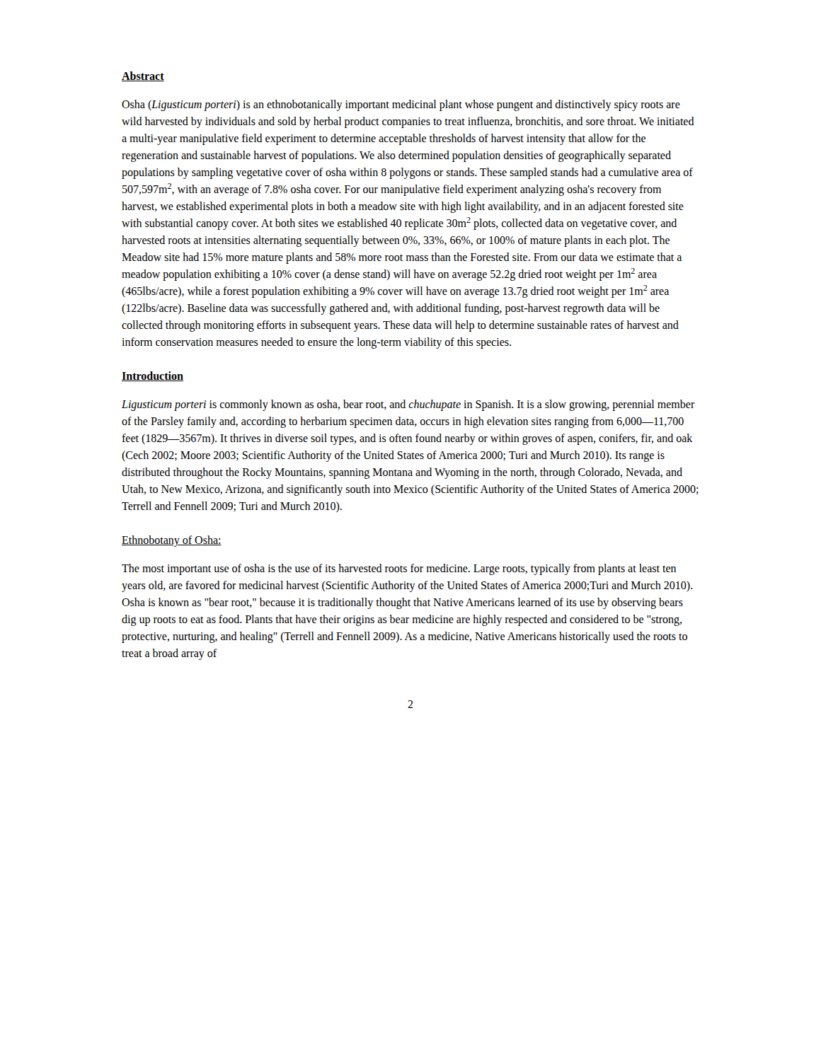Abstract
Osha (Ligusticum porteri) is an ethnobotanically important medicinal plant whose pungent and distinctively spicy roots are wild harvested by individuals and sold by herbal product companies to treat influenza, bronchitis, and sore throat. We initiated a multi-year manipulative field experiment to determine acceptable thresholds of harvest intensity that allow for the regeneration and sustainable harvest of populations. We also determined population densities of geographically separated populations by sampling vegetative cover of osha within 8 polygons or stands. These sampled stands had a cumulative area of 507,597m2, with an average of 7.8% osha cover. For our manipulative field experiment analyzing osha's recovery from harvest, we established experimental plots in both a meadow site with high light availability, and in an adjacent forested site with substantial canopy cover. At both sites we established 40 replicate 30m2 plots, collected data on vegetative cover, and harvested roots at intensities alternating sequentially between 0%, 33%, 66%, or 100% of mature plants in each plot. The Meadow site had 15% more mature plants and 58% more root mass than the Forested site. From our data we estimate that a meadow population exhibiting a 10% cover (a dense stand) will have on average 52.2g dried root weight per 1m2 area (465lbs/acre), while a forest population exhibiting a 9% cover will have on average 13.7g dried root weight per 1m2 area (122lbs/acre). Baseline data was successfully gathered and, with additional funding, post-harvest regrowth data will be collected through monitoring efforts in subsequent years. These data will help to determine sustainable rates of harvest and inform conservation measures needed to ensure the long-term viability of this species.
Introduction
Ligusticum porteri is commonly known as osha, bear root, and chuchupate in Spanish. It is a slow growing, perennial member of the Parsley family and, according to herbarium specimen data, occurs in high elevation sites ranging from 6,000—11,700 feet (1829—3567m). It thrives in diverse soil types, and is often found nearby or within groves of aspen, conifers, fir, and oak (Cech 2002; Moore 2003; Scientific Authority of the United States of America 2000; Turi and Murch 2010). Its range is distributed throughout the Rocky Mountains, spanning Montana and Wyoming in the north, through Colorado, Nevada, and Utah, to New Mexico, Arizona, and significantly south into Mexico (Scientific Authority of the United States of America 2000; Terrell and Fennell 2009; Turi and Murch 2010).
Ethnobotany of Osha:
The most important use of osha is the use of its harvested roots for medicine. Large roots, typically from plants at least ten years old, are favored for medicinal harvest (Scientific Authority of the United States of America 2000;Turi and Murch 2010). Osha is known as "bear root," because it is traditionally thought that Native Americans learned of its use by observing bears dig up roots to eat as food. Plants that have their origins as bear medicine are highly respected and considered to be "strong, protective, nurturing, and healing" (Terrell and Fennell 2009). As a medicine, Native Americans historically used the roots to treat a broad array of
2